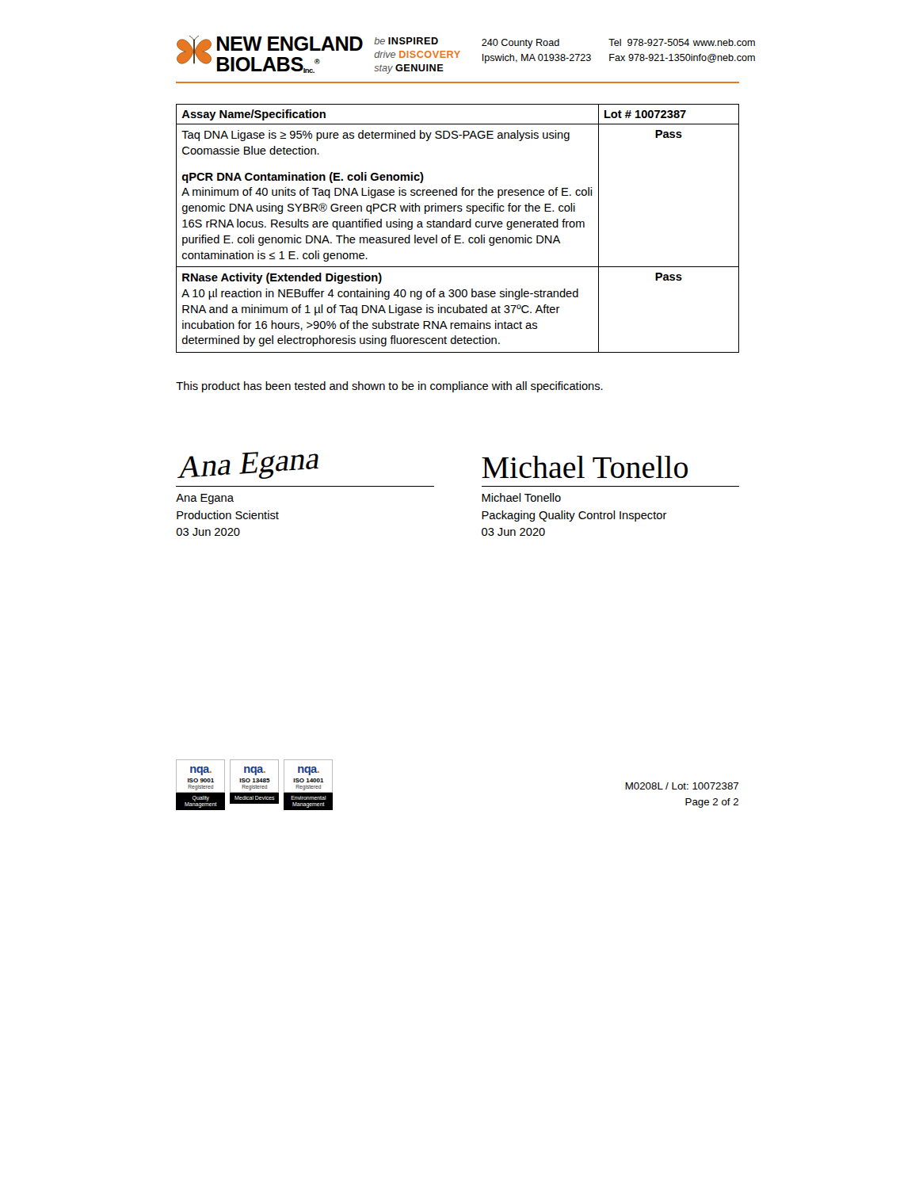NEW ENGLAND
BIOLABSInc.®
be INSPIRED
drive DISCOVERY
stay GENUINE
240 County Road
Ipswich, MA 01938-2723
Tel 978-927-5054
Fax 978-921-1350
www.neb.com
info@neb.com
| Assay Name/Specification | Lot # 10072387 |
| --- | --- |
| Taq DNA Ligase is ≥ 95% pure as determined by SDS-PAGE analysis using Coomassie Blue detection. qPCR DNA Contamination (E. coli Genomic) A minimum of 40 units of Taq DNA Ligase is screened for the presence of E. coli genomic DNA using SYBR® Green qPCR with primers specific for the E. coli 16S rRNA locus. Results are quantified using a standard curve generated from purified E. coli genomic DNA. The measured level of E. coli genomic DNA contamination is ≤ 1 E. coli genome. | Pass |
| RNase Activity (Extended Digestion) A 10 µl reaction in NEBuffer 4 containing 40 ng of a 300 base single-stranded RNA and a minimum of 1 µl of Taq DNA Ligase is incubated at 37ºC. After incubation for 16 hours, >90% of the substrate RNA remains intact as determined by gel electrophoresis using fluorescent detection. | Pass |
This product has been tested and shown to be in compliance with all specifications.
Ana Egana
Ana Egana
Production Scientist
03 Jun 2020
Michael Tonello
Michael Tonello
Packaging Quality Control Inspector
03 Jun 2020
nqa.
ISO 9001
Registered
Quality
Management
nqa.
ISO 13485
Registered
Medical Devices
nqa.
ISO 14001
Registered
Environmental
Management
M0208L / Lot: 10072387
Page 2 of 2